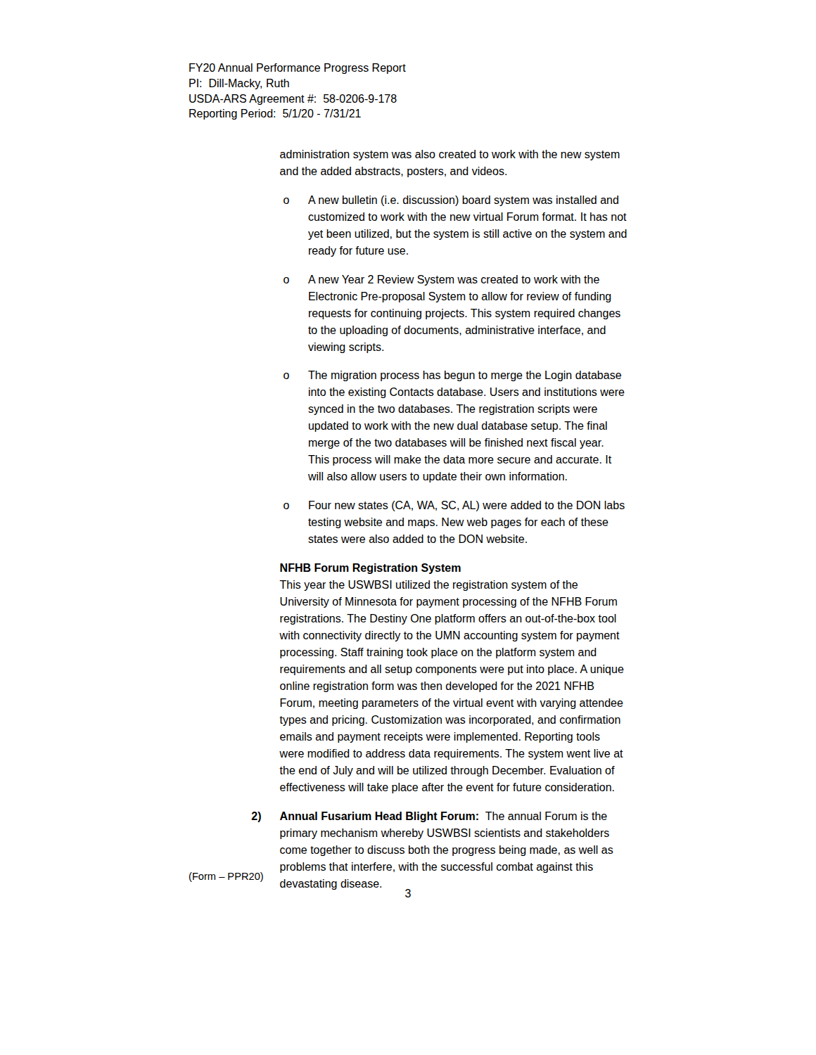FY20 Annual Performance Progress Report
PI: Dill-Macky, Ruth
USDA-ARS Agreement #: 58-0206-9-178
Reporting Period: 5/1/20 - 7/31/21
administration system was also created to work with the new system and the added abstracts, posters, and videos.
A new bulletin (i.e. discussion) board system was installed and customized to work with the new virtual Forum format. It has not yet been utilized, but the system is still active on the system and ready for future use.
A new Year 2 Review System was created to work with the Electronic Pre-proposal System to allow for review of funding requests for continuing projects. This system required changes to the uploading of documents, administrative interface, and viewing scripts.
The migration process has begun to merge the Login database into the existing Contacts database. Users and institutions were synced in the two databases. The registration scripts were updated to work with the new dual database setup. The final merge of the two databases will be finished next fiscal year. This process will make the data more secure and accurate. It will also allow users to update their own information.
Four new states (CA, WA, SC, AL) were added to the DON labs testing website and maps. New web pages for each of these states were also added to the DON website.
NFHB Forum Registration System
This year the USWBSI utilized the registration system of the University of Minnesota for payment processing of the NFHB Forum registrations. The Destiny One platform offers an out-of-the-box tool with connectivity directly to the UMN accounting system for payment processing. Staff training took place on the platform system and requirements and all setup components were put into place. A unique online registration form was then developed for the 2021 NFHB Forum, meeting parameters of the virtual event with varying attendee types and pricing. Customization was incorporated, and confirmation emails and payment receipts were implemented. Reporting tools were modified to address data requirements. The system went live at the end of July and will be utilized through December. Evaluation of effectiveness will take place after the event for future consideration.
2) Annual Fusarium Head Blight Forum: The annual Forum is the primary mechanism whereby USWBSI scientists and stakeholders come together to discuss both the progress being made, as well as problems that interfere, with the successful combat against this devastating disease.
(Form – PPR20)
3